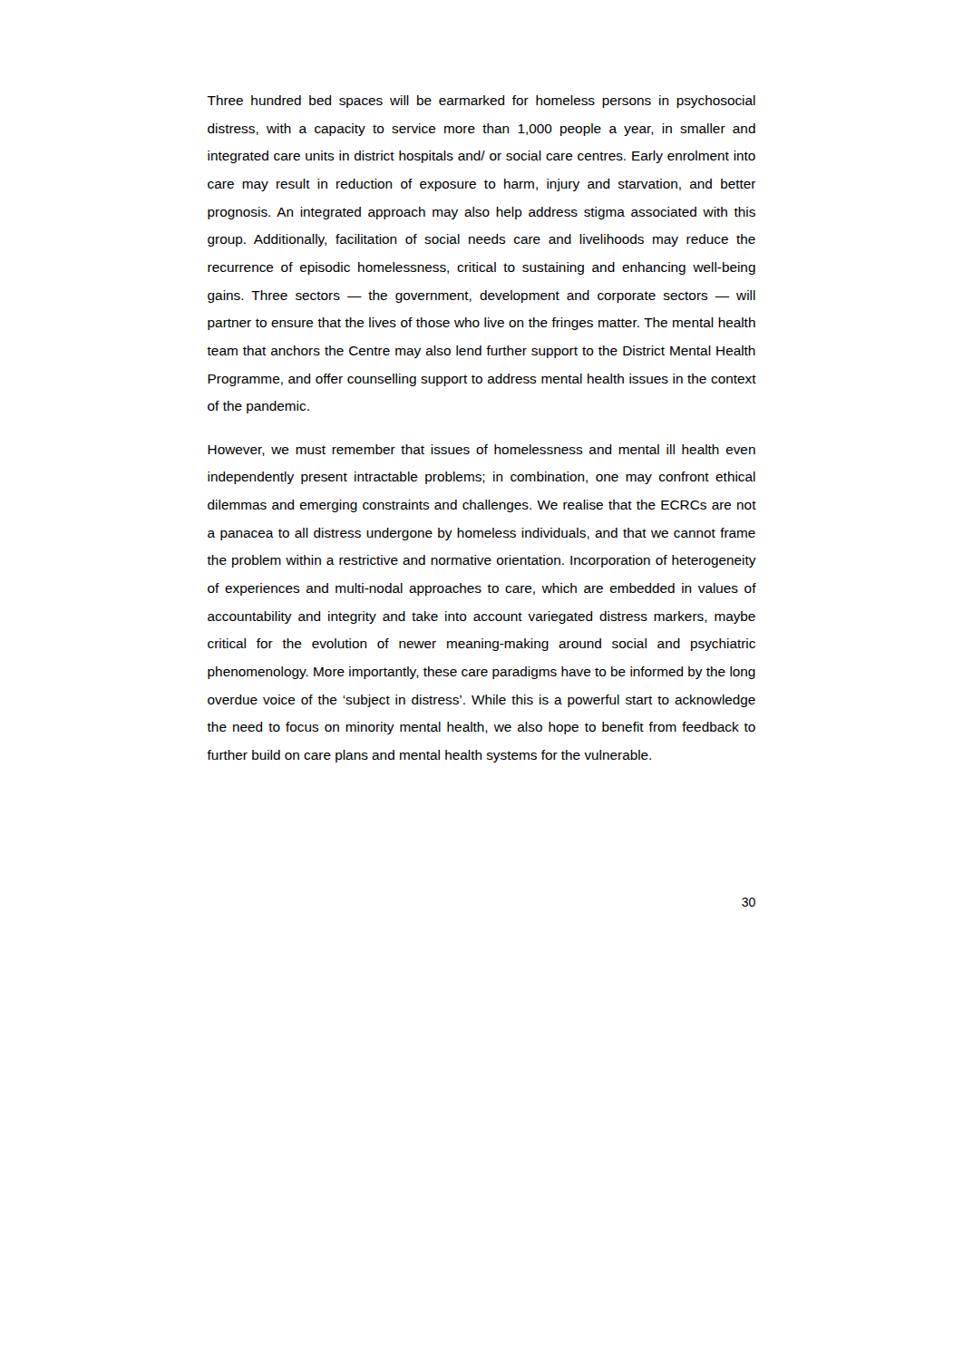Three hundred bed spaces will be earmarked for homeless persons in psychosocial distress, with a capacity to service more than 1,000 people a year, in smaller and integrated care units in district hospitals and/ or social care centres. Early enrolment into care may result in reduction of exposure to harm, injury and starvation, and better prognosis. An integrated approach may also help address stigma associated with this group. Additionally, facilitation of social needs care and livelihoods may reduce the recurrence of episodic homelessness, critical to sustaining and enhancing well-being gains. Three sectors — the government, development and corporate sectors — will partner to ensure that the lives of those who live on the fringes matter. The mental health team that anchors the Centre may also lend further support to the District Mental Health Programme, and offer counselling support to address mental health issues in the context of the pandemic.
However, we must remember that issues of homelessness and mental ill health even independently present intractable problems; in combination, one may confront ethical dilemmas and emerging constraints and challenges. We realise that the ECRCs are not a panacea to all distress undergone by homeless individuals, and that we cannot frame the problem within a restrictive and normative orientation. Incorporation of heterogeneity of experiences and multi-nodal approaches to care, which are embedded in values of accountability and integrity and take into account variegated distress markers, maybe critical for the evolution of newer meaning-making around social and psychiatric phenomenology. More importantly, these care paradigms have to be informed by the long overdue voice of the ‘subject in distress’. While this is a powerful start to acknowledge the need to focus on minority mental health, we also hope to benefit from feedback to further build on care plans and mental health systems for the vulnerable.
30